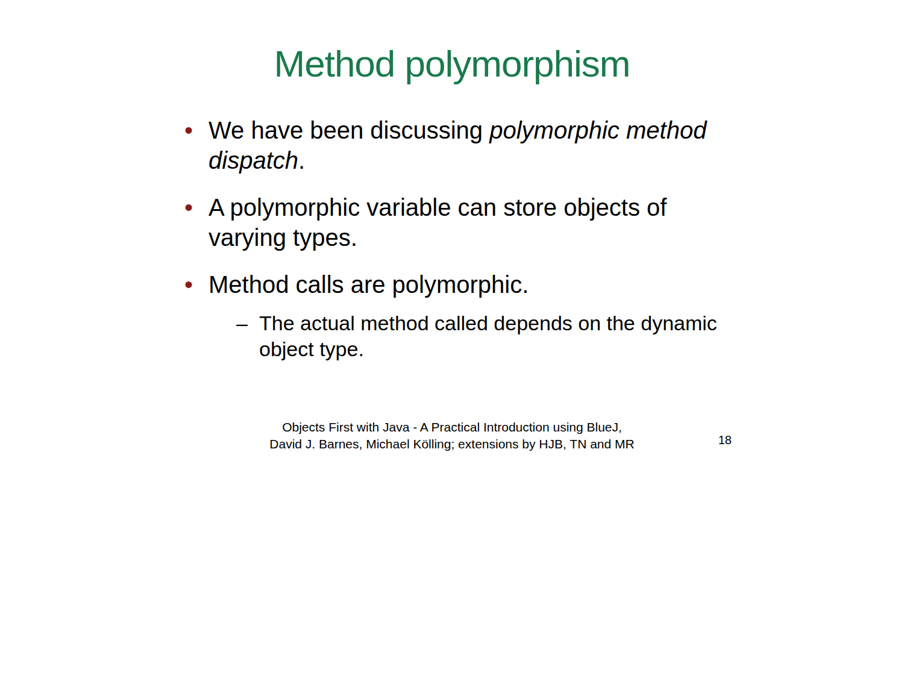Method polymorphism
We have been discussing polymorphic method dispatch.
A polymorphic variable can store objects of varying types.
Method calls are polymorphic.
The actual method called depends on the dynamic object type.
Objects First with Java - A Practical Introduction using BlueJ,
David J. Barnes, Michael Kölling; extensions by HJB, TN and MR
18